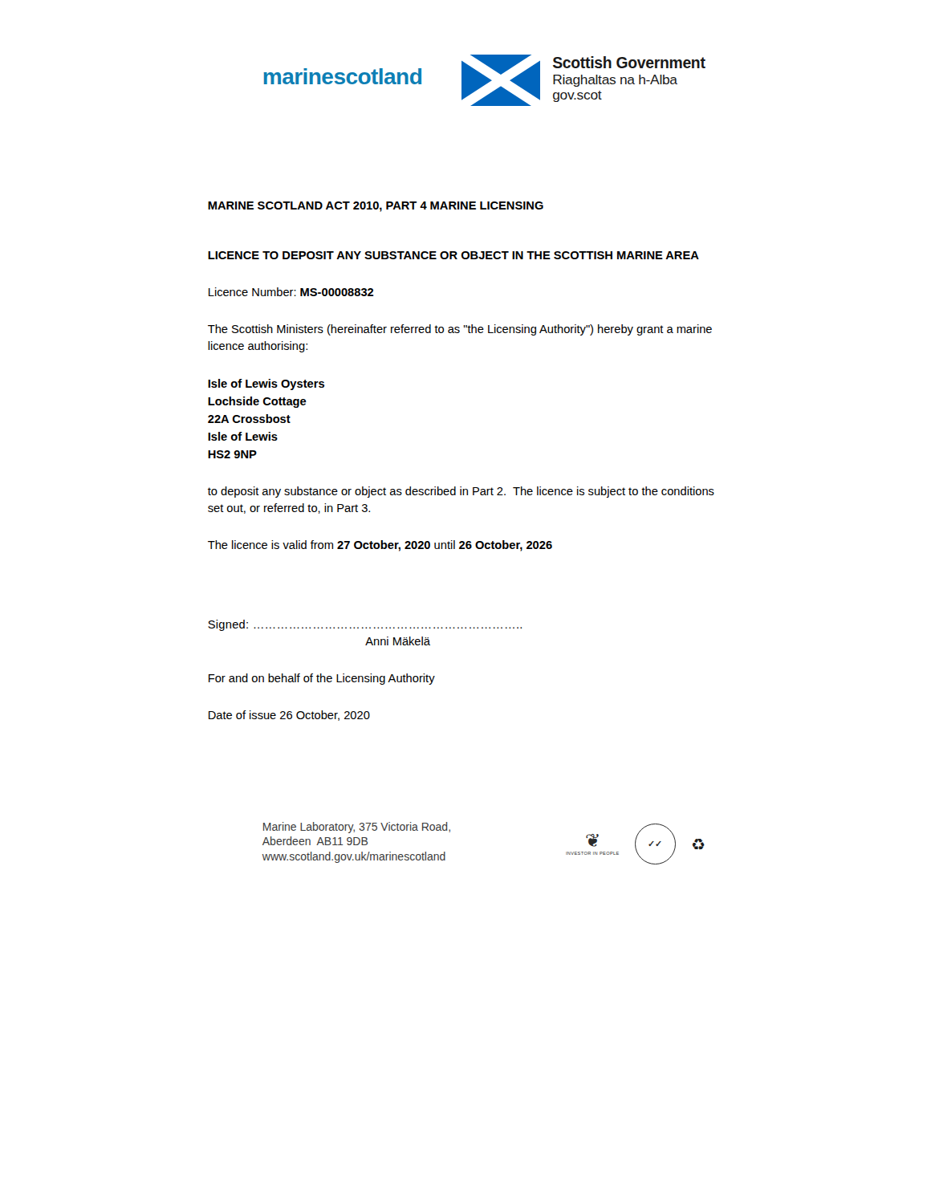marine scotland
Scottish Government
Riaghaltas na h-Alba
gov.scot
MARINE SCOTLAND ACT 2010, PART 4 MARINE LICENSING
LICENCE TO DEPOSIT ANY SUBSTANCE OR OBJECT IN THE SCOTTISH MARINE AREA
Licence Number: MS-00008832
The Scottish Ministers (hereinafter referred to as "the Licensing Authority") hereby grant a marine licence authorising:
Isle of Lewis Oysters
Lochside Cottage
22A Crossbost
Isle of Lewis
HS2 9NP
to deposit any substance or object as described in Part 2. The licence is subject to the conditions set out, or referred to, in Part 3.
The licence is valid from 27 October, 2020 until 26 October, 2026
Signed: …………………………………………………………..
Anni Mäkelä
For and on behalf of the Licensing Authority
Date of issue 26 October, 2020
Marine Laboratory, 375 Victoria Road,
Aberdeen AB11 9DB
www.scotland.gov.uk/marinescotland
❦
INVESTOR IN PEOPLE
✓✓
♻